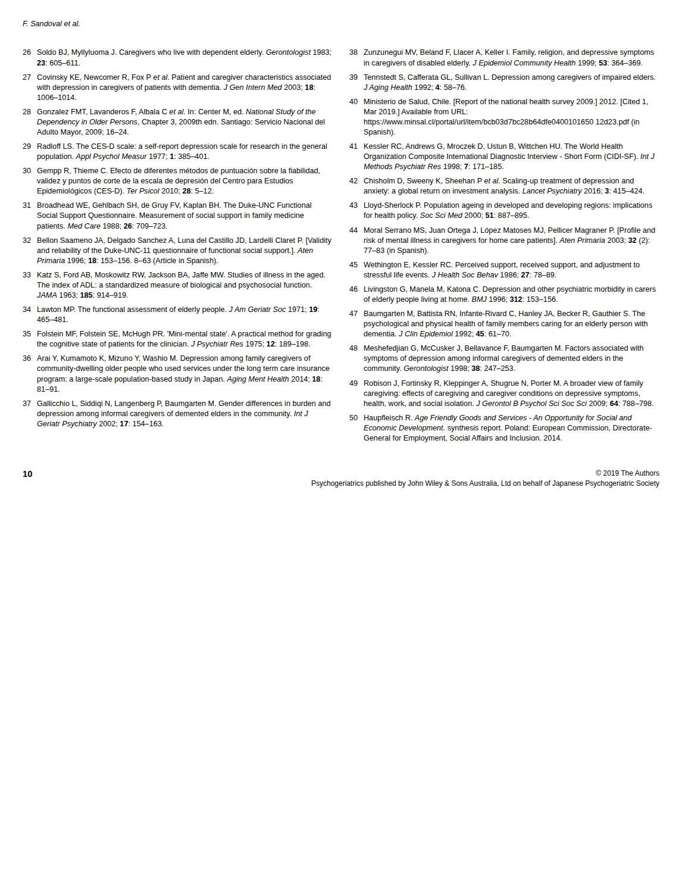F. Sandoval et al.
Soldo BJ, Myllyluoma J. Caregivers who live with dependent elderly. Gerontologist 1983; 23: 605–611.
Covinsky KE, Newcomer R, Fox P et al. Patient and caregiver characteristics associated with depression in caregivers of patients with dementia. J Gen Intern Med 2003; 18: 1006–1014.
Gonzalez FMT, Lavanderos F, Albala C et al. In: Center M, ed. National Study of the Dependency in Older Persons, Chapter 3, 2009th edn. Santiago: Servicio Nacional del Adulto Mayor, 2009; 16–24.
Radloff LS. The CES-D scale: a self-report depression scale for research in the general population. Appl Psychol Measur 1977; 1: 385–401.
Gempp R, Thieme C. Efecto de diferentes métodos de puntuación sobre la fiabilidad, validez y puntos de corte de la escala de depresión del Centro para Estudios Epidemiológicos (CES-D). Ter Psicol 2010; 28: 5–12.
Broadhead WE, Gehlbach SH, de Gruy FV, Kaplan BH. The Duke-UNC Functional Social Support Questionnaire. Measurement of social support in family medicine patients. Med Care 1988; 26: 709–723.
Bellon Saameno JA, Delgado Sanchez A, Luna del Castillo JD, Lardelli Claret P. [Validity and reliability of the Duke-UNC-11 questionnaire of functional social support.]. Aten Primaria 1996; 18: 153–156. 8–63 (Article in Spanish).
Katz S, Ford AB, Moskowitz RW, Jackson BA, Jaffe MW. Studies of illness in the aged. The index of ADL: a standardized measure of biological and psychosocial function. JAMA 1963; 185: 914–919.
Lawton MP. The functional assessment of elderly people. J Am Geriatr Soc 1971; 19: 465–481.
Folstein MF, Folstein SE, McHugh PR. 'Mini-mental state'. A practical method for grading the cognitive state of patients for the clinician. J Psychiatr Res 1975; 12: 189–198.
Arai Y, Kumamoto K, Mizuno Y, Washio M. Depression among family caregivers of community-dwelling older people who used services under the long term care insurance program: a large-scale population-based study in Japan. Aging Ment Health 2014; 18: 81–91.
Gallicchio L, Siddiqi N, Langenberg P, Baumgarten M. Gender differences in burden and depression among informal caregivers of demented elders in the community. Int J Geriatr Psychiatry 2002; 17: 154–163.
Zunzunegui MV, Beland F, Llacer A, Keller I. Family, religion, and depressive symptoms in caregivers of disabled elderly. J Epidemiol Community Health 1999; 53: 364–369.
Tennstedt S, Cafferata GL, Sullivan L. Depression among caregivers of impaired elders. J Aging Health 1992; 4: 58–76.
Ministerio de Salud, Chile. [Report of the national health survey 2009.] 2012. [Cited 1, Mar 2019.] Available from URL: https://www.minsal.cl/portal/url/item/bcb03d7bc28b64dfe0400101650 12d23.pdf (in Spanish).
Kessler RC, Andrews G, Mroczek D, Ustun B, Wittchen HU. The World Health Organization Composite International Diagnostic Interview - Short Form (CIDI-SF). Int J Methods Psychiatr Res 1998; 7: 171–185.
Chisholm D, Sweeny K, Sheehan P et al. Scaling-up treatment of depression and anxiety: a global return on investment analysis. Lancet Psychiatry 2016; 3: 415–424.
Lloyd-Sherlock P. Population ageing in developed and developing regions: implications for health policy. Soc Sci Med 2000; 51: 887–895.
Moral Serrano MS, Juan Ortega J, López Matoses MJ, Pellicer Magraner P. [Profile and risk of mental illness in caregivers for home care patients]. Aten Primaria 2003; 32 (2): 77–83 (in Spanish).
Wethington E, Kessler RC. Perceived support, received support, and adjustment to stressful life events. J Health Soc Behav 1986; 27: 78–89.
Livingston G, Manela M, Katona C. Depression and other psychiatric morbidity in carers of elderly people living at home. BMJ 1996; 312: 153–156.
Baumgarten M, Battista RN, Infante-Rivard C, Hanley JA, Becker R, Gauthier S. The psychological and physical health of family members caring for an elderly person with dementia. J Clin Epidemiol 1992; 45: 61–70.
Meshefedjian G, McCusker J, Bellavance F, Baumgarten M. Factors associated with symptoms of depression among informal caregivers of demented elders in the community. Gerontologist 1998; 38: 247–253.
Robison J, Fortinsky R, Kleppinger A, Shugrue N, Porter M. A broader view of family caregiving: effects of caregiving and caregiver conditions on depressive symptoms, health, work, and social isolation. J Gerontol B Psychol Sci Soc Sci 2009; 64: 788–798.
Haupfleisch R. Age Friendly Goods and Services - An Opportunity for Social and Economic Development. synthesis report. Poland: European Commission, Directorate-General for Employment, Social Affairs and Inclusion. 2014.
10
© 2019 The Authors
Psychogeriatrics published by John Wiley & Sons Australia, Ltd on behalf of Japanese Psychogeriatric Society